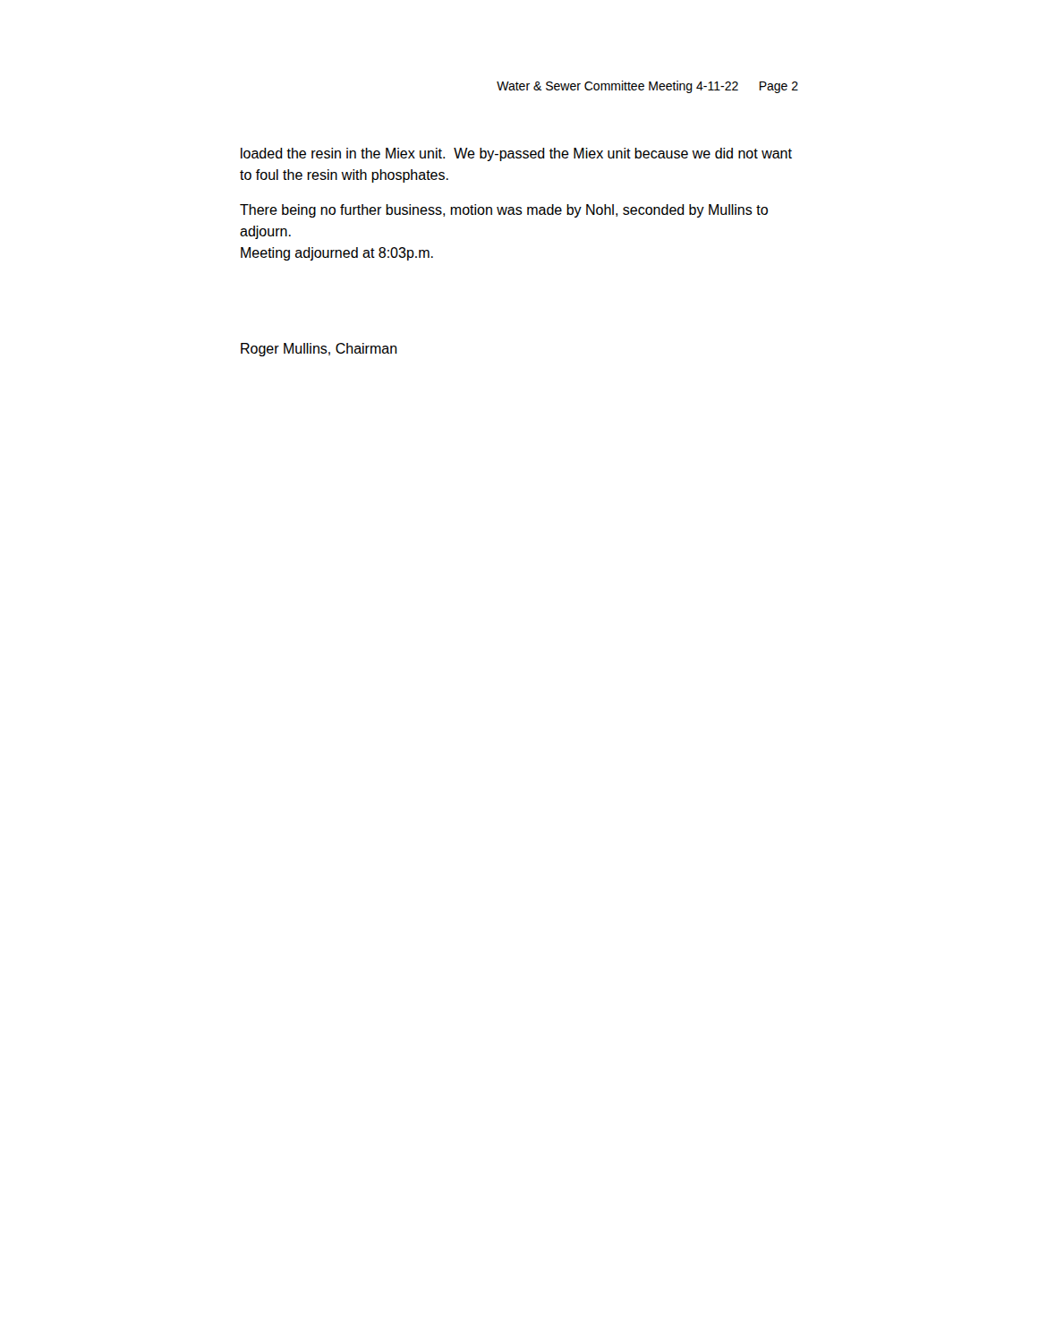Water & Sewer Committee Meeting 4-11-22 Page 2
loaded the resin in the Miex unit. We by-passed the Miex unit because we did not want to foul the resin with phosphates.
There being no further business, motion was made by Nohl, seconded by Mullins to adjourn.
Meeting adjourned at 8:03p.m.
Roger Mullins, Chairman